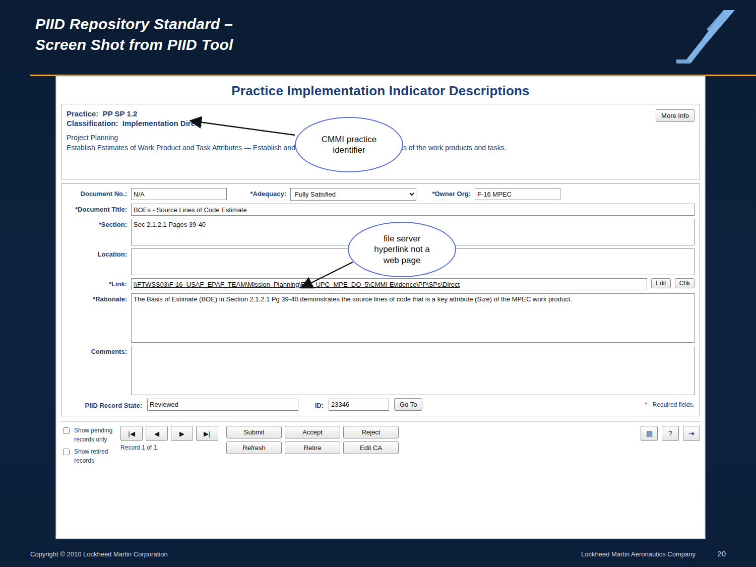PIID Repository Standard –
Screen Shot from PIID Tool
Practice Implementation Indicator Descriptions
More Info
Practice: PP SP 1.2
Classification: Implementation Direct
Project Planning
Establish Estimates of Work Product and Task Attributes — Establish and maintain estimates of the attributes of the work products and tasks.
Document No.:
*Adequacy:
Fully Satisfied
*Owner Org:
*Document Title:
*Section:
Sec 2.1.2.1 Pages 39-40
Location:
*Link:
Edit Chk
*Rationale:
The Basis of Estimate (BOE) in Section 2.1.2.1 Pg 39-40 demonstrates the source lines of code that is a key attribute (Size) of the MPEC work product.
Comments:
PIID Record State:
ID:
Go To
* - Required fields.
Show pending
records only Show retired
records
|◀ ◀ ▶ ▶|
Record 1 of 1.
Submit Accept Reject Refresh Retire Edit CA
▤
?
⇥
CMMI practice
identifier
file server
hyperlink not a
web page
Copyright © 2010 Lockheed Martin Corporation
Lockheed Martin Aeronautics Company
20